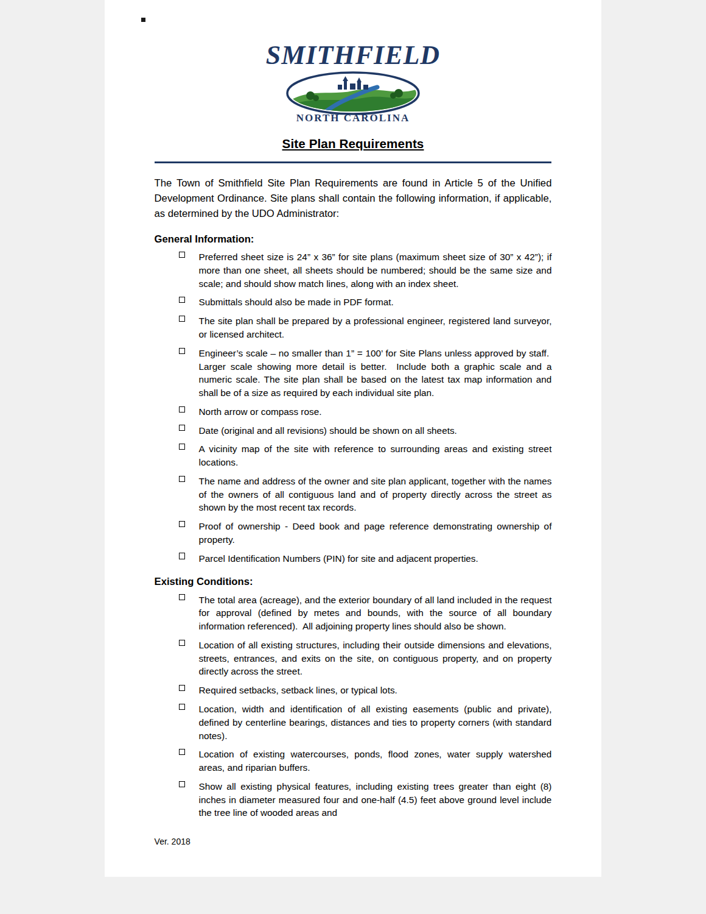SMITHFIELD NORTH CAROLINA
Site Plan Requirements
The Town of Smithfield Site Plan Requirements are found in Article 5 of the Unified Development Ordinance. Site plans shall contain the following information, if applicable, as determined by the UDO Administrator:
General Information:
Preferred sheet size is 24” x 36” for site plans (maximum sheet size of 30” x 42”); if more than one sheet, all sheets should be numbered; should be the same size and scale; and should show match lines, along with an index sheet.
Submittals should also be made in PDF format.
The site plan shall be prepared by a professional engineer, registered land surveyor, or licensed architect.
Engineer’s scale – no smaller than 1” = 100’ for Site Plans unless approved by staff. Larger scale showing more detail is better. Include both a graphic scale and a numeric scale. The site plan shall be based on the latest tax map information and shall be of a size as required by each individual site plan.
North arrow or compass rose.
Date (original and all revisions) should be shown on all sheets.
A vicinity map of the site with reference to surrounding areas and existing street locations.
The name and address of the owner and site plan applicant, together with the names of the owners of all contiguous land and of property directly across the street as shown by the most recent tax records.
Proof of ownership - Deed book and page reference demonstrating ownership of property.
Parcel Identification Numbers (PIN) for site and adjacent properties.
Existing Conditions:
The total area (acreage), and the exterior boundary of all land included in the request for approval (defined by metes and bounds, with the source of all boundary information referenced). All adjoining property lines should also be shown.
Location of all existing structures, including their outside dimensions and elevations, streets, entrances, and exits on the site, on contiguous property, and on property directly across the street.
Required setbacks, setback lines, or typical lots.
Location, width and identification of all existing easements (public and private), defined by centerline bearings, distances and ties to property corners (with standard notes).
Location of existing watercourses, ponds, flood zones, water supply watershed areas, and riparian buffers.
Show all existing physical features, including existing trees greater than eight (8) inches in diameter measured four and one-half (4.5) feet above ground level include the tree line of wooded areas and
Ver. 2018